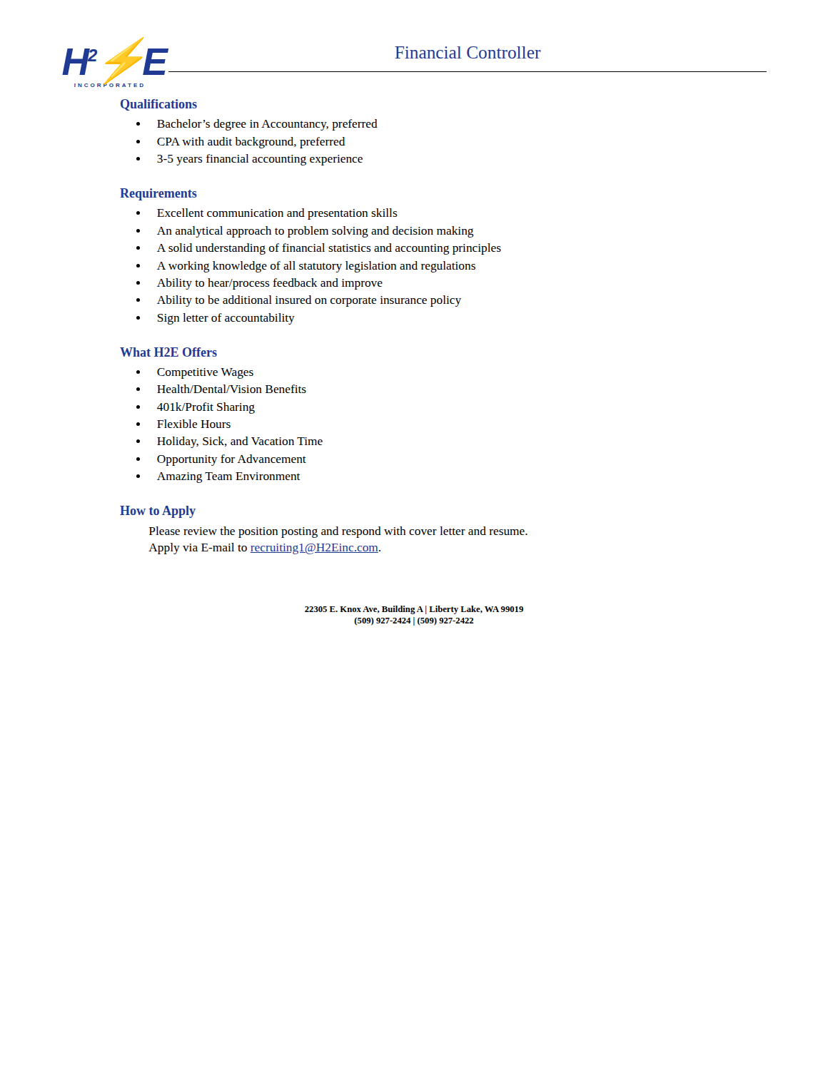H2⚡E
INCORPORATED
Financial Controller
Qualifications
Bachelor’s degree in Accountancy, preferred
CPA with audit background, preferred
3-5 years financial accounting experience
Requirements
Excellent communication and presentation skills
An analytical approach to problem solving and decision making
A solid understanding of financial statistics and accounting principles
A working knowledge of all statutory legislation and regulations
Ability to hear/process feedback and improve
Ability to be additional insured on corporate insurance policy
Sign letter of accountability
What H2E Offers
Competitive Wages
Health/Dental/Vision Benefits
401k/Profit Sharing
Flexible Hours
Holiday, Sick, and Vacation Time
Opportunity for Advancement
Amazing Team Environment
How to Apply
Please review the position posting and respond with cover letter and resume.
Apply via E-mail to recruiting1@H2Einc.com.
22305 E. Knox Ave, Building A | Liberty Lake, WA 99019
(509) 927-2424 | (509) 927-2422